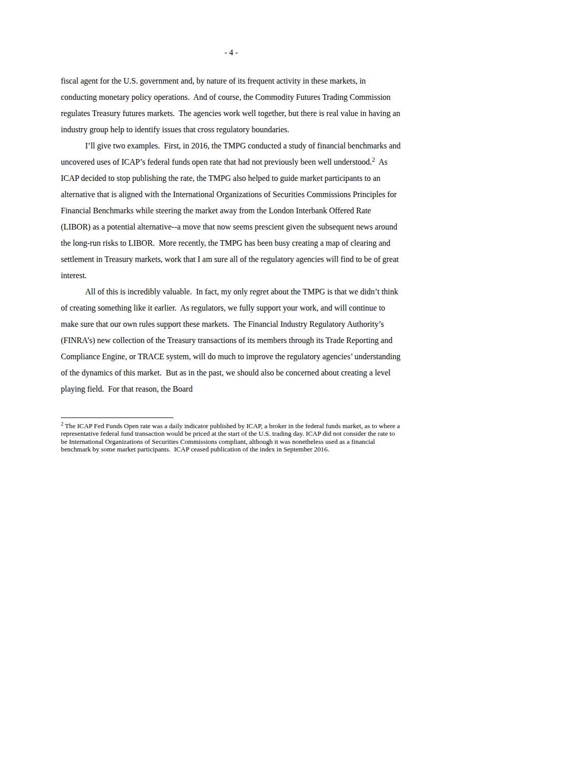- 4 -
fiscal agent for the U.S. government and, by nature of its frequent activity in these markets, in conducting monetary policy operations. And of course, the Commodity Futures Trading Commission regulates Treasury futures markets. The agencies work well together, but there is real value in having an industry group help to identify issues that cross regulatory boundaries.
I’ll give two examples. First, in 2016, the TMPG conducted a study of financial benchmarks and uncovered uses of ICAP’s federal funds open rate that had not previously been well understood.2 As ICAP decided to stop publishing the rate, the TMPG also helped to guide market participants to an alternative that is aligned with the International Organizations of Securities Commissions Principles for Financial Benchmarks while steering the market away from the London Interbank Offered Rate (LIBOR) as a potential alternative--a move that now seems prescient given the subsequent news around the long-run risks to LIBOR. More recently, the TMPG has been busy creating a map of clearing and settlement in Treasury markets, work that I am sure all of the regulatory agencies will find to be of great interest.
All of this is incredibly valuable. In fact, my only regret about the TMPG is that we didn’t think of creating something like it earlier. As regulators, we fully support your work, and will continue to make sure that our own rules support these markets. The Financial Industry Regulatory Authority’s (FINRA’s) new collection of the Treasury transactions of its members through its Trade Reporting and Compliance Engine, or TRACE system, will do much to improve the regulatory agencies’ understanding of the dynamics of this market. But as in the past, we should also be concerned about creating a level playing field. For that reason, the Board
2 The ICAP Fed Funds Open rate was a daily indicator published by ICAP, a broker in the federal funds market, as to where a representative federal fund transaction would be priced at the start of the U.S. trading day. ICAP did not consider the rate to be International Organizations of Securities Commissions compliant, although it was nonetheless used as a financial benchmark by some market participants. ICAP ceased publication of the index in September 2016.